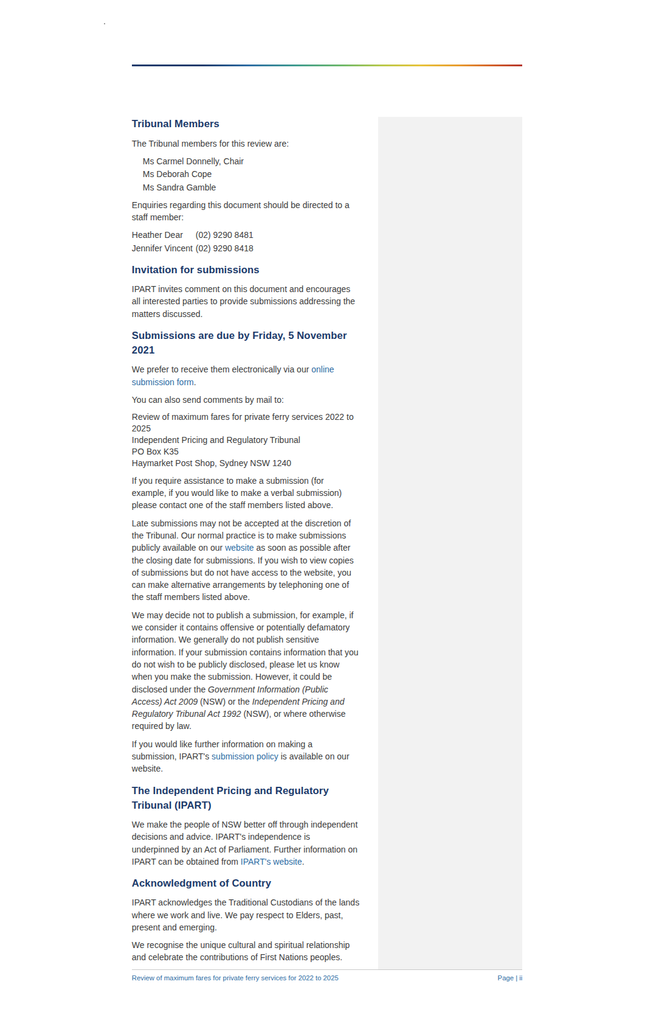Tribunal Members
The Tribunal members for this review are:
Ms Carmel Donnelly, Chair
Ms Deborah Cope
Ms Sandra Gamble
Enquiries regarding this document should be directed to a staff member:
Heather Dear(02) 9290 8481
Jennifer Vincent(02) 9290 8418
Invitation for submissions
IPART invites comment on this document and encourages all interested parties to provide submissions addressing the matters discussed.
Submissions are due by Friday, 5 November 2021
We prefer to receive them electronically via our online submission form.
You can also send comments by mail to:
Review of maximum fares for private ferry services 2022 to 2025
Independent Pricing and Regulatory Tribunal
PO Box K35
Haymarket Post Shop, Sydney NSW 1240
If you require assistance to make a submission (for example, if you would like to make a verbal submission) please contact one of the staff members listed above.
Late submissions may not be accepted at the discretion of the Tribunal. Our normal practice is to make submissions publicly available on our website as soon as possible after the closing date for submissions. If you wish to view copies of submissions but do not have access to the website, you can make alternative arrangements by telephoning one of the staff members listed above.
We may decide not to publish a submission, for example, if we consider it contains offensive or potentially defamatory information. We generally do not publish sensitive information. If your submission contains information that you do not wish to be publicly disclosed, please let us know when you make the submission. However, it could be disclosed under the Government Information (Public Access) Act 2009 (NSW) or the Independent Pricing and Regulatory Tribunal Act 1992 (NSW), or where otherwise required by law.
If you would like further information on making a submission, IPART's submission policy is available on our website.
The Independent Pricing and Regulatory Tribunal (IPART)
We make the people of NSW better off through independent decisions and advice. IPART's independence is underpinned by an Act of Parliament. Further information on IPART can be obtained from IPART's website.
Acknowledgment of Country
IPART acknowledges the Traditional Custodians of the lands where we work and live. We pay respect to Elders, past, present and emerging.
We recognise the unique cultural and spiritual relationship and celebrate the contributions of First Nations peoples.
Review of maximum fares for private ferry services for 2022 to 2025 Page | ii